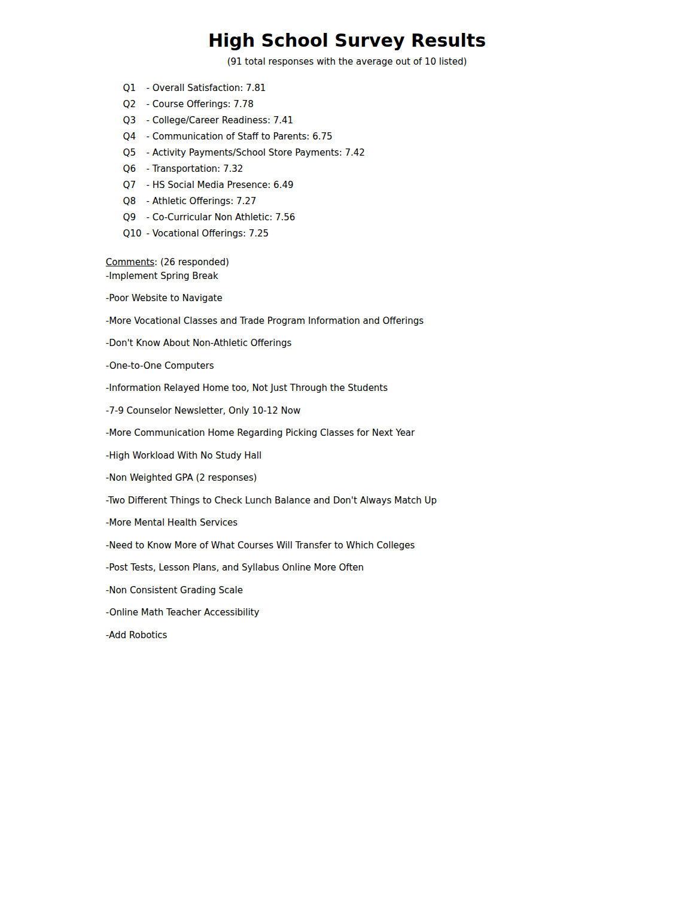High School Survey Results
(91 total responses with the average out of 10 listed)
Q1- Overall Satisfaction: 7.81
Q2- Course Offerings: 7.78
Q3- College/Career Readiness: 7.41
Q4- Communication of Staff to Parents: 6.75
Q5- Activity Payments/School Store Payments: 7.42
Q6- Transportation: 7.32
Q7- HS Social Media Presence: 6.49
Q8- Athletic Offerings: 7.27
Q9- Co-Curricular Non Athletic: 7.56
Q10- Vocational Offerings: 7.25
Comments: (26 responded)
Implement Spring Break
Poor Website to Navigate
More Vocational Classes and Trade Program Information and Offerings
Don't Know About Non-Athletic Offerings
One-to-One Computers
Information Relayed Home too, Not Just Through the Students
7-9 Counselor Newsletter, Only 10-12 Now
More Communication Home Regarding Picking Classes for Next Year
High Workload With No Study Hall
Non Weighted GPA (2 responses)
Two Different Things to Check Lunch Balance and Don't Always Match Up
More Mental Health Services
Need to Know More of What Courses Will Transfer to Which Colleges
Post Tests, Lesson Plans, and Syllabus Online More Often
Non Consistent Grading Scale
Online Math Teacher Accessibility
Add Robotics